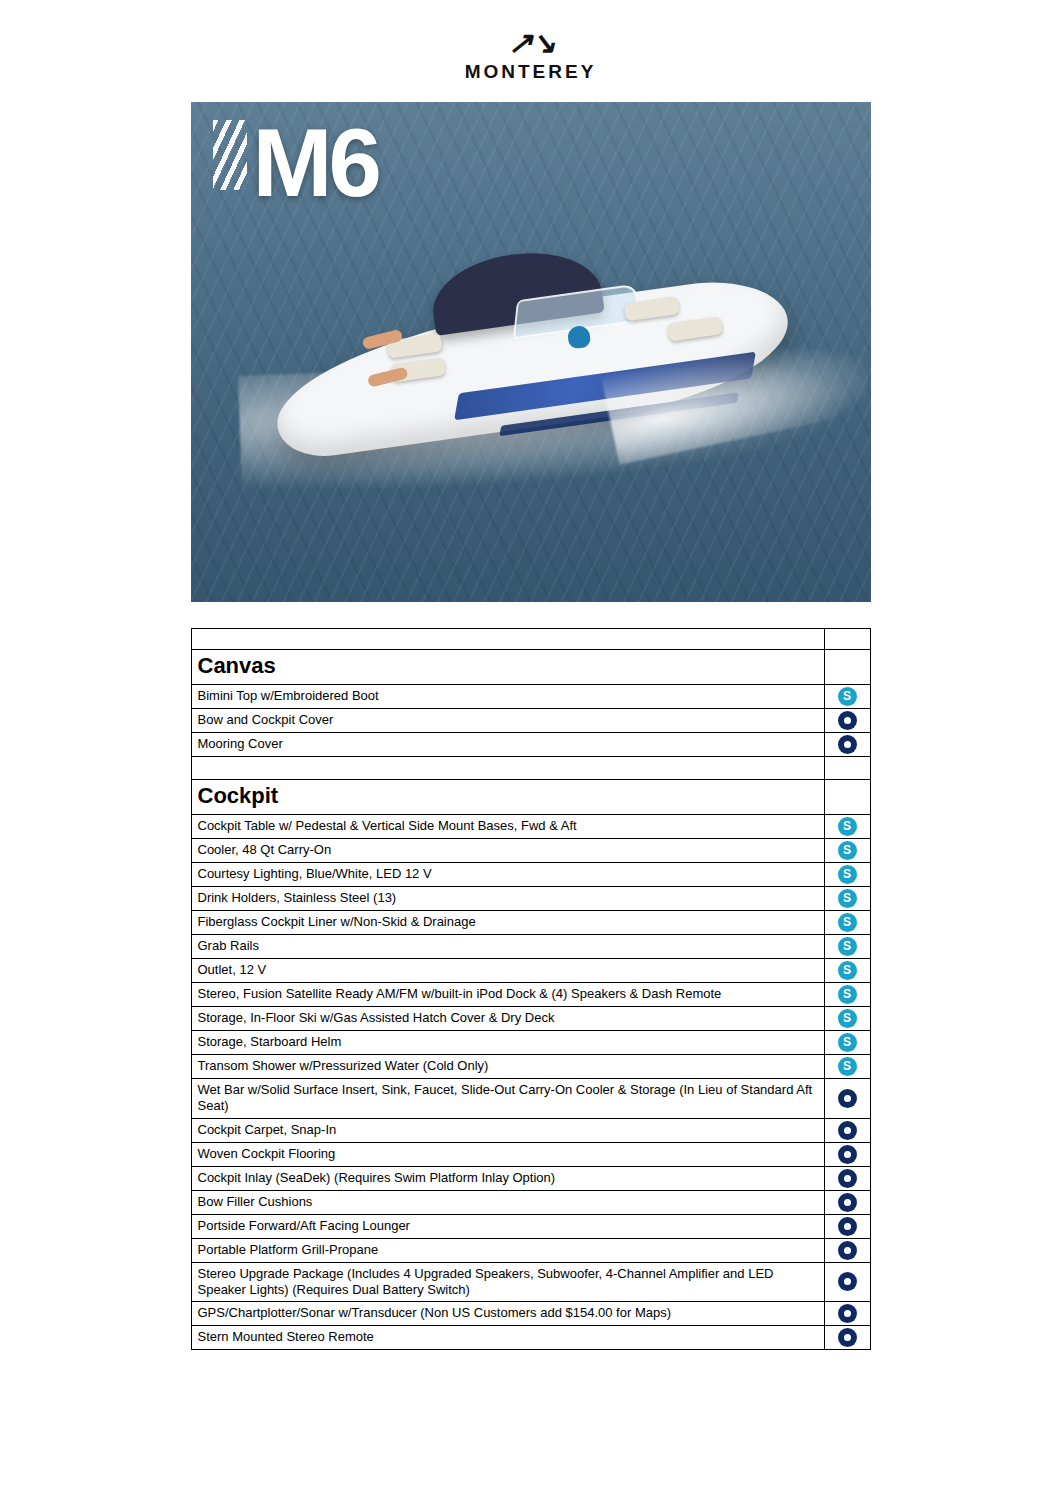↗↘
MONTEREY
M6
| Canvas | |
| Bimini Top w/Embroidered Boot | S |
| Bow and Cockpit Cover | O |
| Mooring Cover | O |
| Cockpit | |
| Cockpit Table w/ Pedestal & Vertical Side Mount Bases, Fwd & Aft | S |
| Cooler, 48 Qt Carry-On | S |
| Courtesy Lighting, Blue/White, LED 12 V | S |
| Drink Holders, Stainless Steel (13) | S |
| Fiberglass Cockpit Liner w/Non-Skid & Drainage | S |
| Grab Rails | S |
| Outlet, 12 V | S |
| Stereo, Fusion Satellite Ready AM/FM w/built-in iPod Dock & (4) Speakers & Dash Remote | S |
| Storage, In-Floor Ski w/Gas Assisted Hatch Cover & Dry Deck | S |
| Storage, Starboard Helm | S |
| Transom Shower w/Pressurized Water (Cold Only) | S |
| Wet Bar w/Solid Surface Insert, Sink, Faucet, Slide-Out Carry-On Cooler & Storage (In Lieu of Standard Aft Seat) | O |
| Cockpit Carpet, Snap-In | O |
| Woven Cockpit Flooring | O |
| Cockpit Inlay (SeaDek) (Requires Swim Platform Inlay Option) | O |
| Bow Filler Cushions | O |
| Portside Forward/Aft Facing Lounger | O |
| Portable Platform Grill-Propane | O |
| Stereo Upgrade Package (Includes 4 Upgraded Speakers, Subwoofer, 4-Channel Amplifier and LED Speaker Lights) (Requires Dual Battery Switch) | O |
| GPS/Chartplotter/Sonar w/Transducer (Non US Customers add $154.00 for Maps) | O |
| Stern Mounted Stereo Remote | O |